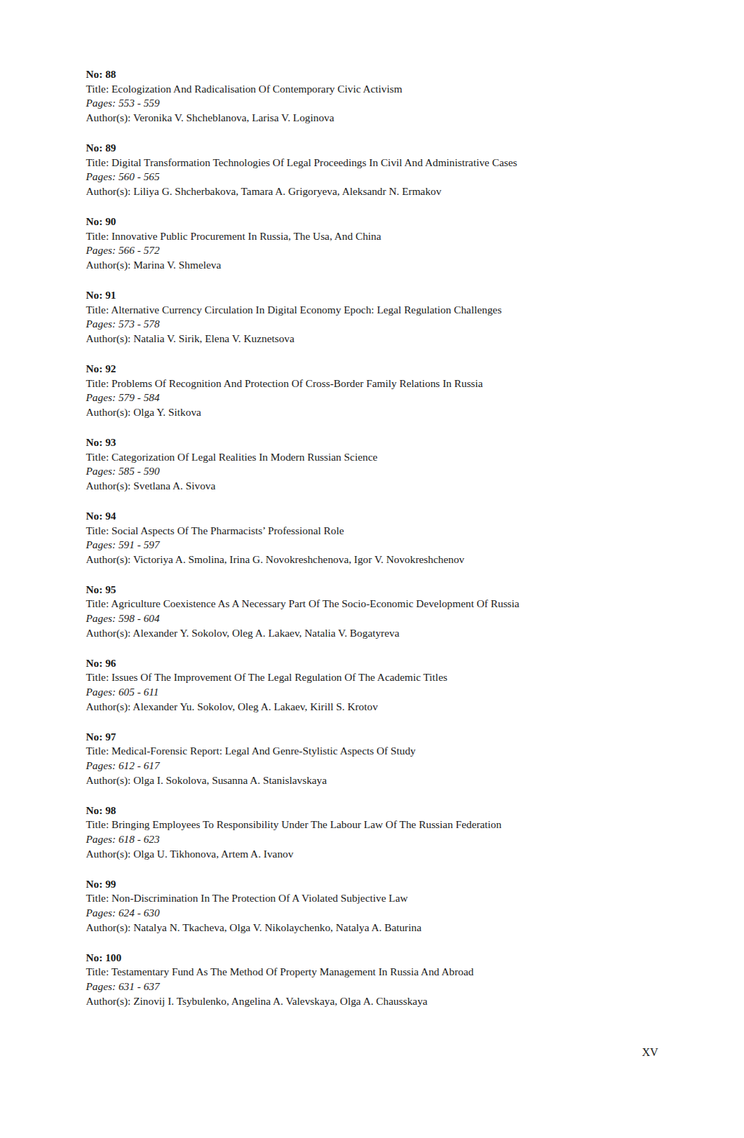No: 88
Title: Ecologization And Radicalisation Of Contemporary Civic Activism
Pages: 553 - 559
Author(s): Veronika V. Shcheblanova, Larisa V. Loginova
No: 89
Title: Digital Transformation Technologies Of Legal Proceedings In Civil And Administrative Cases
Pages: 560 - 565
Author(s): Liliya G. Shcherbakova, Tamara A. Grigoryeva, Aleksandr N. Ermakov
No: 90
Title: Innovative Public Procurement In Russia, The Usa, And China
Pages: 566 - 572
Author(s): Marina V. Shmeleva
No: 91
Title: Alternative Currency Circulation In Digital Economy Epoch: Legal Regulation Challenges
Pages: 573 - 578
Author(s): Natalia V. Sirik, Elena V. Kuznetsova
No: 92
Title: Problems Of Recognition And Protection Of Cross-Border Family Relations In Russia
Pages: 579 - 584
Author(s): Olga Y. Sitkova
No: 93
Title: Categorization Of Legal Realities In Modern Russian Science
Pages: 585 - 590
Author(s): Svetlana A. Sivova
No: 94
Title: Social Aspects Of The Pharmacists’ Professional Role
Pages: 591 - 597
Author(s): Victoriya A. Smolina, Irina G. Novokreshchenova, Igor V. Novokreshchenov
No: 95
Title: Agriculture Coexistence As A Necessary Part Of The Socio-Economic Development Of Russia
Pages: 598 - 604
Author(s): Alexander Y. Sokolov, Oleg A. Lakaev, Natalia V. Bogatyreva
No: 96
Title: Issues Of The Improvement Of The Legal Regulation Of The Academic Titles
Pages: 605 - 611
Author(s): Alexander Yu. Sokolov, Oleg A. Lakaev, Kirill S. Krotov
No: 97
Title: Medical-Forensic Report: Legal And Genre-Stylistic Aspects Of Study
Pages: 612 - 617
Author(s): Olga I. Sokolova, Susanna A. Stanislavskaya
No: 98
Title: Bringing Employees To Responsibility Under The Labour Law Of The Russian Federation
Pages: 618 - 623
Author(s): Olga U. Tikhonova, Artem A. Ivanov
No: 99
Title: Non-Discrimination In The Protection Of A Violated Subjective Law
Pages: 624 - 630
Author(s): Natalya N. Tkacheva, Olga V. Nikolaychenko, Natalya A. Baturina
No: 100
Title: Testamentary Fund As The Method Of Property Management In Russia And Abroad
Pages: 631 - 637
Author(s): Zinovij I. Tsybulenko, Angelina A. Valevskaya, Olga A. Chausskaya
XV